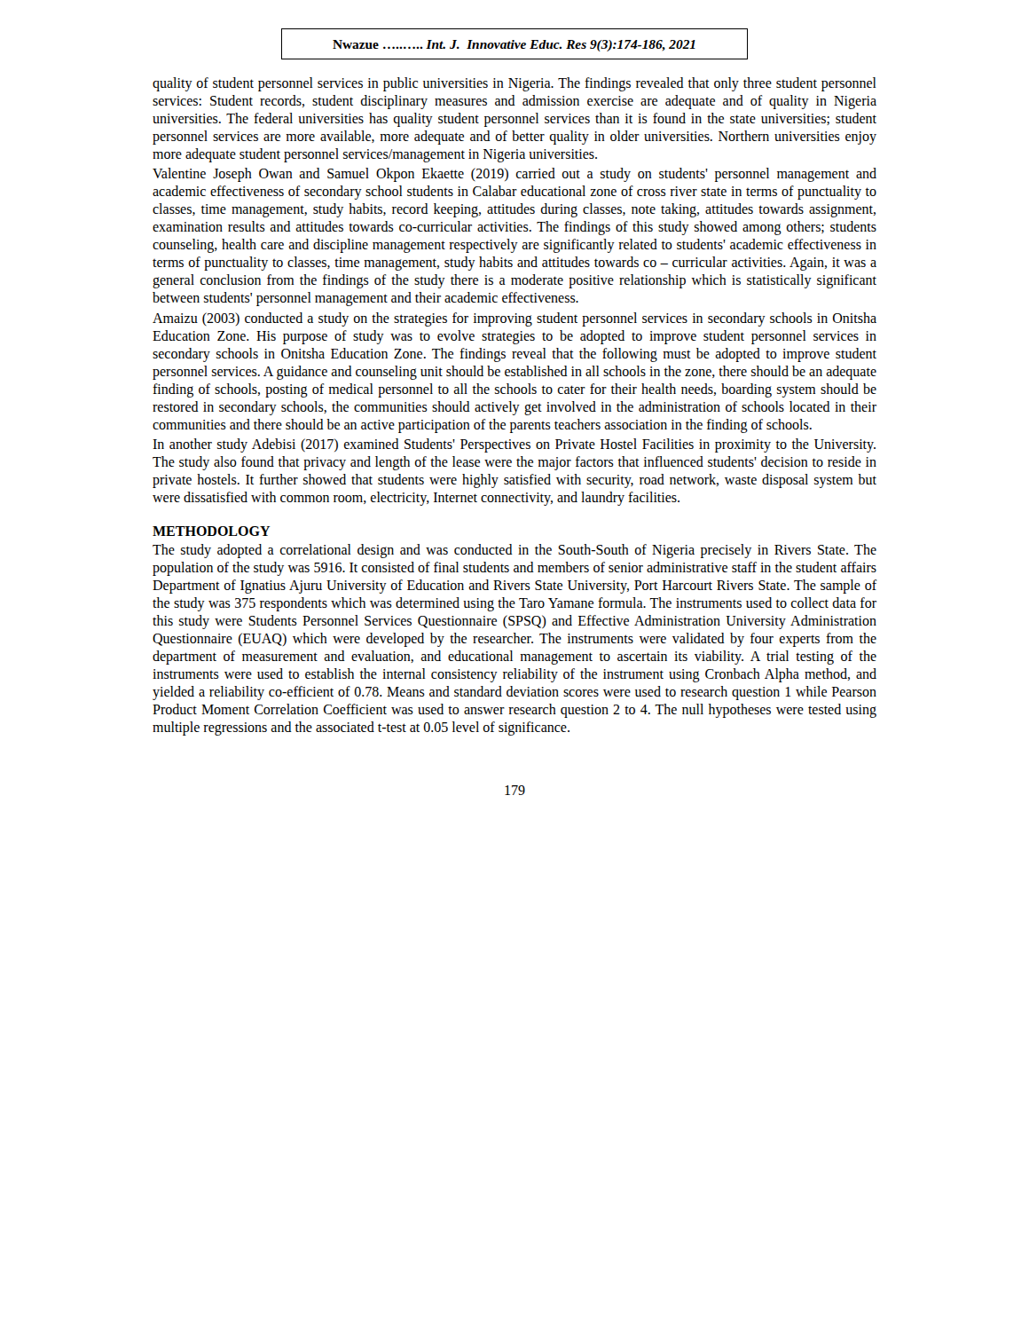Nwazue …..….. Int. J. Innovative Educ. Res 9(3):174-186, 2021
quality of student personnel services in public universities in Nigeria. The findings revealed that only three student personnel services: Student records, student disciplinary measures and admission exercise are adequate and of quality in Nigeria universities. The federal universities has quality student personnel services than it is found in the state universities; student personnel services are more available, more adequate and of better quality in older universities. Northern universities enjoy more adequate student personnel services/management in Nigeria universities.
Valentine Joseph Owan and Samuel Okpon Ekaette (2019) carried out a study on students' personnel management and academic effectiveness of secondary school students in Calabar educational zone of cross river state in terms of punctuality to classes, time management, study habits, record keeping, attitudes during classes, note taking, attitudes towards assignment, examination results and attitudes towards co-curricular activities. The findings of this study showed among others; students counseling, health care and discipline management respectively are significantly related to students' academic effectiveness in terms of punctuality to classes, time management, study habits and attitudes towards co – curricular activities. Again, it was a general conclusion from the findings of the study there is a moderate positive relationship which is statistically significant between students' personnel management and their academic effectiveness.
Amaizu (2003) conducted a study on the strategies for improving student personnel services in secondary schools in Onitsha Education Zone. His purpose of study was to evolve strategies to be adopted to improve student personnel services in secondary schools in Onitsha Education Zone. The findings reveal that the following must be adopted to improve student personnel services. A guidance and counseling unit should be established in all schools in the zone, there should be an adequate finding of schools, posting of medical personnel to all the schools to cater for their health needs, boarding system should be restored in secondary schools, the communities should actively get involved in the administration of schools located in their communities and there should be an active participation of the parents teachers association in the finding of schools.
In another study Adebisi (2017) examined Students' Perspectives on Private Hostel Facilities in proximity to the University. The study also found that privacy and length of the lease were the major factors that influenced students' decision to reside in private hostels. It further showed that students were highly satisfied with security, road network, waste disposal system but were dissatisfied with common room, electricity, Internet connectivity, and laundry facilities.
Methodology
The study adopted a correlational design and was conducted in the South-South of Nigeria precisely in Rivers State. The population of the study was 5916. It consisted of final students and members of senior administrative staff in the student affairs Department of Ignatius Ajuru University of Education and Rivers State University, Port Harcourt Rivers State. The sample of the study was 375 respondents which was determined using the Taro Yamane formula. The instruments used to collect data for this study were Students Personnel Services Questionnaire (SPSQ) and Effective Administration University Administration Questionnaire (EUAQ) which were developed by the researcher. The instruments were validated by four experts from the department of measurement and evaluation, and educational management to ascertain its viability. A trial testing of the instruments were used to establish the internal consistency reliability of the instrument using Cronbach Alpha method, and yielded a reliability co-efficient of 0.78. Means and standard deviation scores were used to research question 1 while Pearson Product Moment Correlation Coefficient was used to answer research question 2 to 4. The null hypotheses were tested using multiple regressions and the associated t-test at 0.05 level of significance.
179